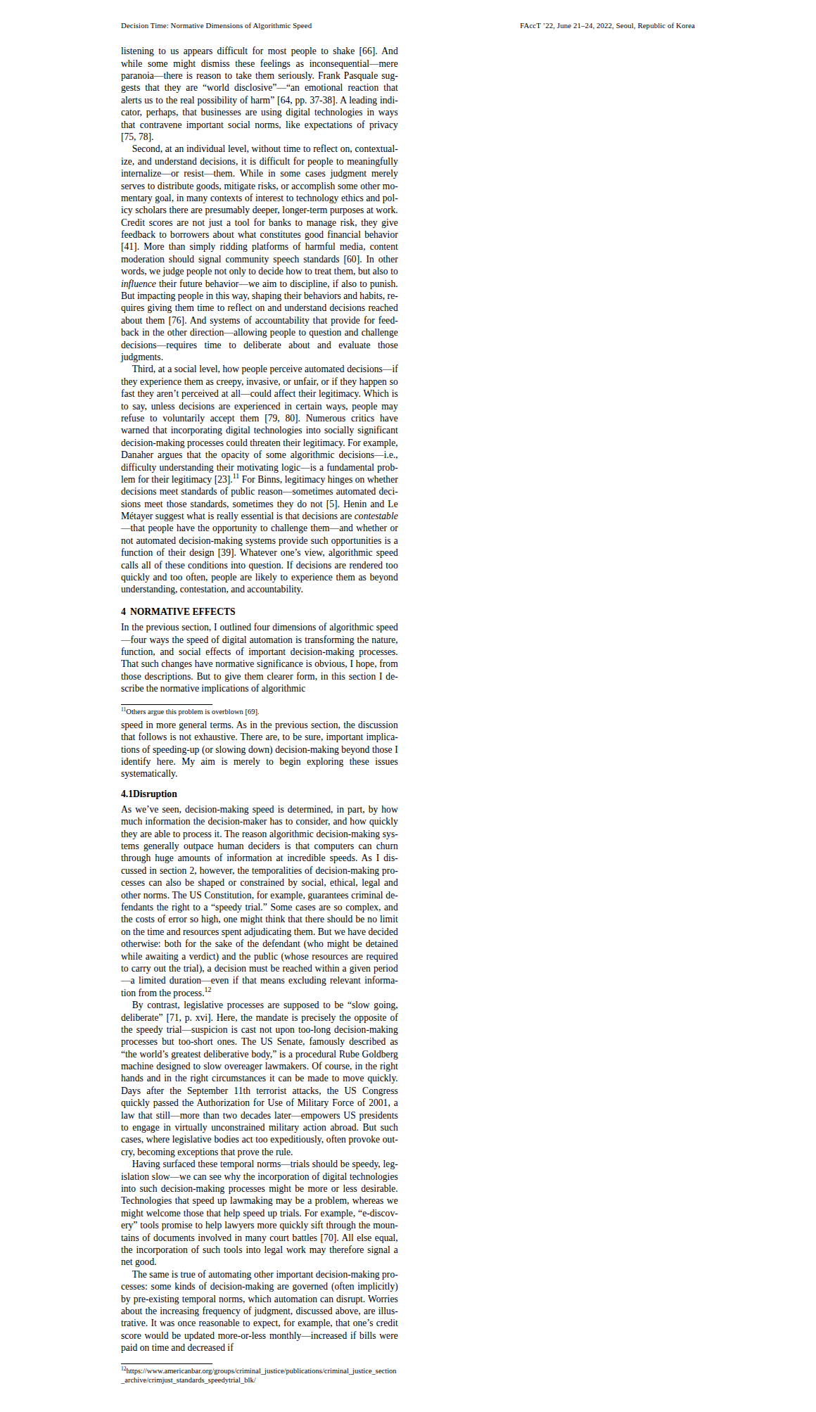Decision Time: Normative Dimensions of Algorithmic Speed
FAccT ’22, June 21–24, 2022, Seoul, Republic of Korea
listening to us appears difficult for most people to shake [66]. And while some might dismiss these feelings as inconsequential—mere paranoia—there is reason to take them seriously. Frank Pasquale suggests that they are “world disclosive”—“an emotional reaction that alerts us to the real possibility of harm” [64, pp. 37-38]. A leading indicator, perhaps, that businesses are using digital technologies in ways that contravene important social norms, like expectations of privacy [75, 78].
Second, at an individual level, without time to reflect on, contextualize, and understand decisions, it is difficult for people to meaningfully internalize—or resist—them. While in some cases judgment merely serves to distribute goods, mitigate risks, or accomplish some other momentary goal, in many contexts of interest to technology ethics and policy scholars there are presumably deeper, longer-term purposes at work. Credit scores are not just a tool for banks to manage risk, they give feedback to borrowers about what constitutes good financial behavior [41]. More than simply ridding platforms of harmful media, content moderation should signal community speech standards [60]. In other words, we judge people not only to decide how to treat them, but also to influence their future behavior—we aim to discipline, if also to punish. But impacting people in this way, shaping their behaviors and habits, requires giving them time to reflect on and understand decisions reached about them [76]. And systems of accountability that provide for feedback in the other direction—allowing people to question and challenge decisions—requires time to deliberate about and evaluate those judgments.
Third, at a social level, how people perceive automated decisions—if they experience them as creepy, invasive, or unfair, or if they happen so fast they aren’t perceived at all—could affect their legitimacy. Which is to say, unless decisions are experienced in certain ways, people may refuse to voluntarily accept them [79, 80]. Numerous critics have warned that incorporating digital technologies into socially significant decision-making processes could threaten their legitimacy. For example, Danaher argues that the opacity of some algorithmic decisions—i.e., difficulty understanding their motivating logic—is a fundamental problem for their legitimacy [23].11 For Binns, legitimacy hinges on whether decisions meet standards of public reason—sometimes automated decisions meet those standards, sometimes they do not [5]. Henin and Le Métayer suggest what is really essential is that decisions are contestable—that people have the opportunity to challenge them—and whether or not automated decision-making systems provide such opportunities is a function of their design [39]. Whatever one’s view, algorithmic speed calls all of these conditions into question. If decisions are rendered too quickly and too often, people are likely to experience them as beyond understanding, contestation, and accountability.
4 NORMATIVE EFFECTS
In the previous section, I outlined four dimensions of algorithmic speed—four ways the speed of digital automation is transforming the nature, function, and social effects of important decision-making processes. That such changes have normative significance is obvious, I hope, from those descriptions. But to give them clearer form, in this section I describe the normative implications of algorithmic
11Others argue this problem is overblown [69].
speed in more general terms. As in the previous section, the discussion that follows is not exhaustive. There are, to be sure, important implications of speeding-up (or slowing down) decision-making beyond those I identify here. My aim is merely to begin exploring these issues systematically.
4.1 Disruption
As we’ve seen, decision-making speed is determined, in part, by how much information the decision-maker has to consider, and how quickly they are able to process it. The reason algorithmic decision-making systems generally outpace human deciders is that computers can churn through huge amounts of information at incredible speeds. As I discussed in section 2, however, the temporalities of decision-making processes can also be shaped or constrained by social, ethical, legal and other norms. The US Constitution, for example, guarantees criminal defendants the right to a “speedy trial.” Some cases are so complex, and the costs of error so high, one might think that there should be no limit on the time and resources spent adjudicating them. But we have decided otherwise: both for the sake of the defendant (who might be detained while awaiting a verdict) and the public (whose resources are required to carry out the trial), a decision must be reached within a given period—a limited duration—even if that means excluding relevant information from the process.12
By contrast, legislative processes are supposed to be “slow going, deliberate” [71, p. xvi]. Here, the mandate is precisely the opposite of the speedy trial—suspicion is cast not upon too-long decision-making processes but too-short ones. The US Senate, famously described as “the world’s greatest deliberative body,” is a procedural Rube Goldberg machine designed to slow overeager lawmakers. Of course, in the right hands and in the right circumstances it can be made to move quickly. Days after the September 11th terrorist attacks, the US Congress quickly passed the Authorization for Use of Military Force of 2001, a law that still—more than two decades later—empowers US presidents to engage in virtually unconstrained military action abroad. But such cases, where legislative bodies act too expeditiously, often provoke outcry, becoming exceptions that prove the rule.
Having surfaced these temporal norms—trials should be speedy, legislation slow—we can see why the incorporation of digital technologies into such decision-making processes might be more or less desirable. Technologies that speed up lawmaking may be a problem, whereas we might welcome those that help speed up trials. For example, “e-discovery” tools promise to help lawyers more quickly sift through the mountains of documents involved in many court battles [70]. All else equal, the incorporation of such tools into legal work may therefore signal a net good.
The same is true of automating other important decision-making processes: some kinds of decision-making are governed (often implicitly) by pre-existing temporal norms, which automation can disrupt. Worries about the increasing frequency of judgment, discussed above, are illustrative. It was once reasonable to expect, for example, that one’s credit score would be updated more-or-less monthly—increased if bills were paid on time and decreased if
12https://www.americanbar.org/groups/criminal_justice/publications/criminal_justice_section_archive/crimjust_standards_speedytrial_blk/